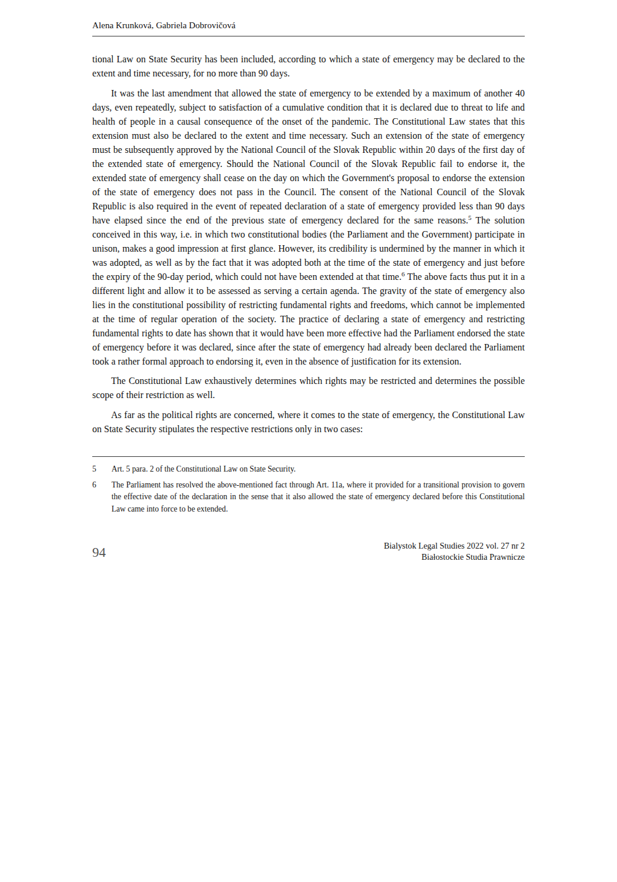Alena Krunková, Gabriela Dobrovičová
tional Law on State Security has been included, according to which a state of emergency may be declared to the extent and time necessary, for no more than 90 days.
It was the last amendment that allowed the state of emergency to be extended by a maximum of another 40 days, even repeatedly, subject to satisfaction of a cumulative condition that it is declared due to threat to life and health of people in a causal consequence of the onset of the pandemic. The Constitutional Law states that this extension must also be declared to the extent and time necessary. Such an extension of the state of emergency must be subsequently approved by the National Council of the Slovak Republic within 20 days of the first day of the extended state of emergency. Should the National Council of the Slovak Republic fail to endorse it, the extended state of emergency shall cease on the day on which the Government's proposal to endorse the extension of the state of emergency does not pass in the Council. The consent of the National Council of the Slovak Republic is also required in the event of repeated declaration of a state of emergency provided less than 90 days have elapsed since the end of the previous state of emergency declared for the same reasons.5 The solution conceived in this way, i.e. in which two constitutional bodies (the Parliament and the Government) participate in unison, makes a good impression at first glance. However, its credibility is undermined by the manner in which it was adopted, as well as by the fact that it was adopted both at the time of the state of emergency and just before the expiry of the 90-day period, which could not have been extended at that time.6 The above facts thus put it in a different light and allow it to be assessed as serving a certain agenda. The gravity of the state of emergency also lies in the constitutional possibility of restricting fundamental rights and freedoms, which cannot be implemented at the time of regular operation of the society. The practice of declaring a state of emergency and restricting fundamental rights to date has shown that it would have been more effective had the Parliament endorsed the state of emergency before it was declared, since after the state of emergency had already been declared the Parliament took a rather formal approach to endorsing it, even in the absence of justification for its extension.
The Constitutional Law exhaustively determines which rights may be restricted and determines the possible scope of their restriction as well.
As far as the political rights are concerned, where it comes to the state of emergency, the Constitutional Law on State Security stipulates the respective restrictions only in two cases:
5 Art. 5 para. 2 of the Constitutional Law on State Security.
6 The Parliament has resolved the above-mentioned fact through Art. 11a, where it provided for a transitional provision to govern the effective date of the declaration in the sense that it also allowed the state of emergency declared before this Constitutional Law came into force to be extended.
94
Bialystok Legal Studies 2022 vol. 27 nr 2
Białostockie Studia Prawnicze